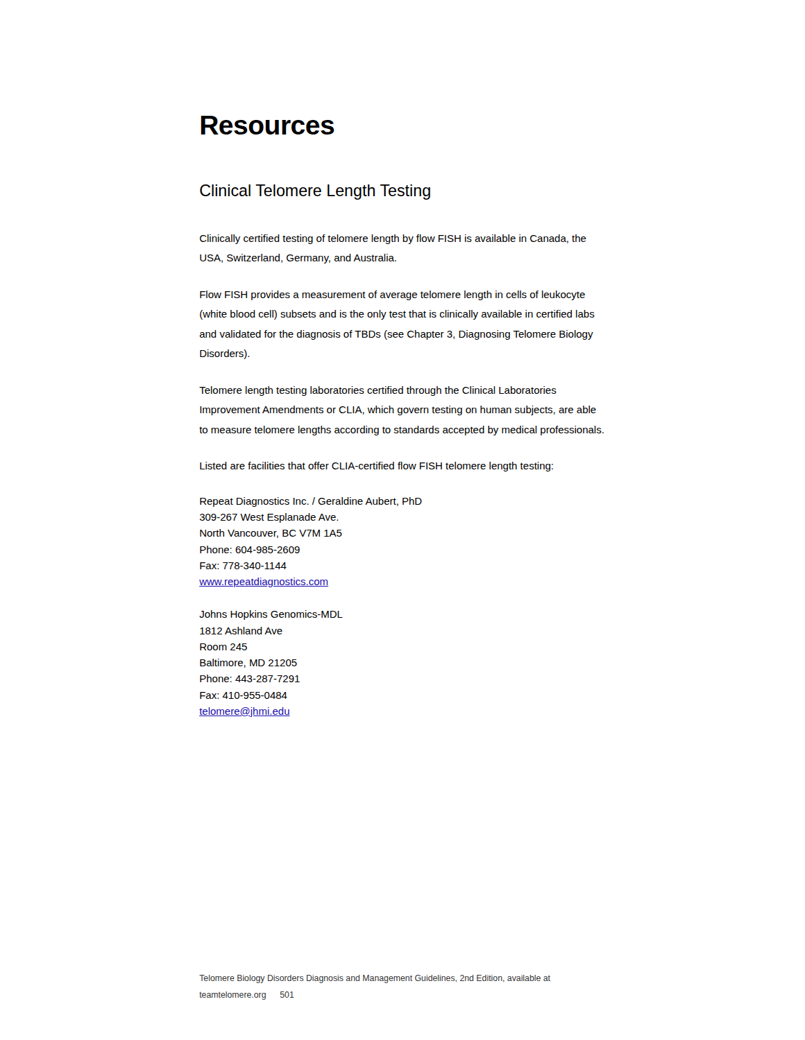Resources
Clinical Telomere Length Testing
Clinically certified testing of telomere length by flow FISH is available in Canada, the USA, Switzerland, Germany, and Australia.
Flow FISH provides a measurement of average telomere length in cells of leukocyte (white blood cell) subsets and is the only test that is clinically available in certified labs and validated for the diagnosis of TBDs (see Chapter 3, Diagnosing Telomere Biology Disorders).
Telomere length testing laboratories certified through the Clinical Laboratories Improvement Amendments or CLIA, which govern testing on human subjects, are able to measure telomere lengths according to standards accepted by medical professionals.
Listed are facilities that offer CLIA-certified flow FISH telomere length testing:
Repeat Diagnostics Inc. / Geraldine Aubert, PhD
309-267 West Esplanade Ave.
North Vancouver, BC V7M 1A5
Phone: 604-985-2609
Fax: 778-340-1144
www.repeatdiagnostics.com Johns Hopkins Genomics-MDL
1812 Ashland Ave
Room 245
Baltimore, MD 21205
Phone: 443-287-7291
Fax: 410-955-0484
telomere@jhmi.edu
Telomere Biology Disorders Diagnosis and Management Guidelines, 2nd Edition, available at teamtelomere.org501